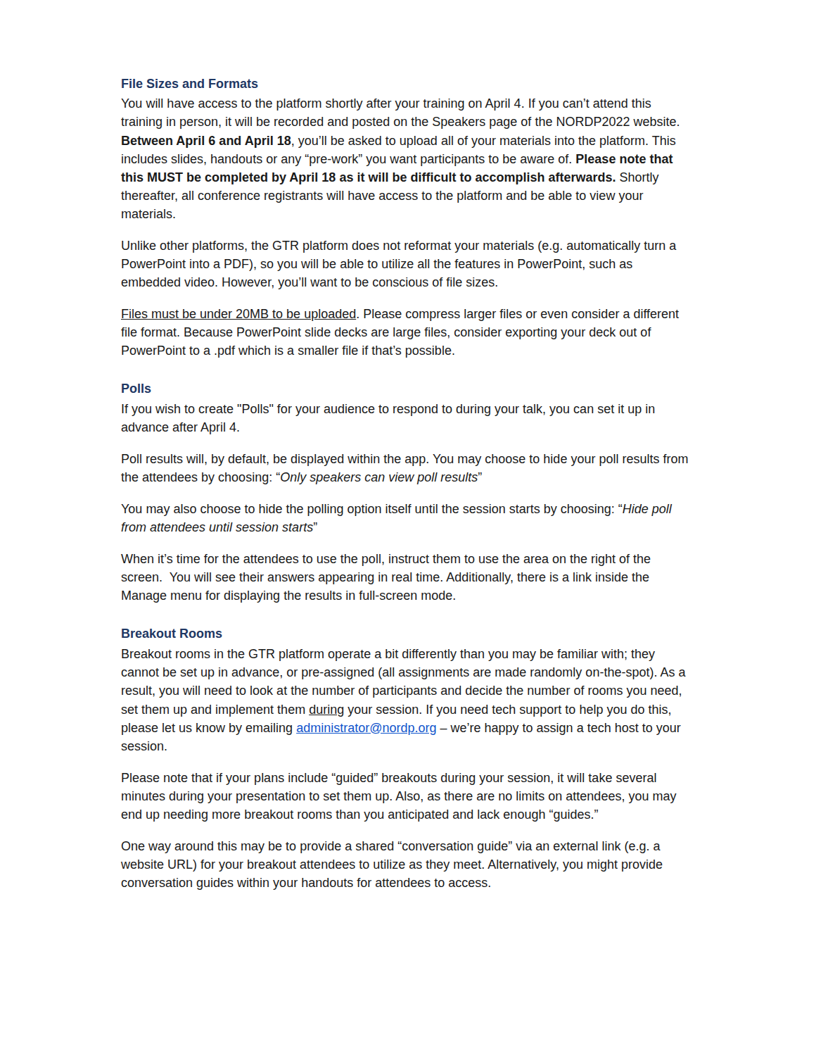File Sizes and Formats
You will have access to the platform shortly after your training on April 4. If you can’t attend this training in person, it will be recorded and posted on the Speakers page of the NORDP2022 website. Between April 6 and April 18, you’ll be asked to upload all of your materials into the platform. This includes slides, handouts or any “pre-work” you want participants to be aware of. Please note that this MUST be completed by April 18 as it will be difficult to accomplish afterwards. Shortly thereafter, all conference registrants will have access to the platform and be able to view your materials.
Unlike other platforms, the GTR platform does not reformat your materials (e.g. automatically turn a PowerPoint into a PDF), so you will be able to utilize all the features in PowerPoint, such as embedded video. However, you’ll want to be conscious of file sizes.
Files must be under 20MB to be uploaded. Please compress larger files or even consider a different file format. Because PowerPoint slide decks are large files, consider exporting your deck out of PowerPoint to a .pdf which is a smaller file if that’s possible.
Polls
If you wish to create "Polls" for your audience to respond to during your talk, you can set it up in advance after April 4.
Poll results will, by default, be displayed within the app. You may choose to hide your poll results from the attendees by choosing: “Only speakers can view poll results”
You may also choose to hide the polling option itself until the session starts by choosing: “Hide poll from attendees until session starts”
When it’s time for the attendees to use the poll, instruct them to use the area on the right of the screen. You will see their answers appearing in real time. Additionally, there is a link inside the Manage menu for displaying the results in full-screen mode.
Breakout Rooms
Breakout rooms in the GTR platform operate a bit differently than you may be familiar with; they cannot be set up in advance, or pre-assigned (all assignments are made randomly on-the-spot). As a result, you will need to look at the number of participants and decide the number of rooms you need, set them up and implement them during your session. If you need tech support to help you do this, please let us know by emailing administrator@nordp.org – we’re happy to assign a tech host to your session.
Please note that if your plans include “guided” breakouts during your session, it will take several minutes during your presentation to set them up. Also, as there are no limits on attendees, you may end up needing more breakout rooms than you anticipated and lack enough “guides.”
One way around this may be to provide a shared “conversation guide” via an external link (e.g. a website URL) for your breakout attendees to utilize as they meet. Alternatively, you might provide conversation guides within your handouts for attendees to access.